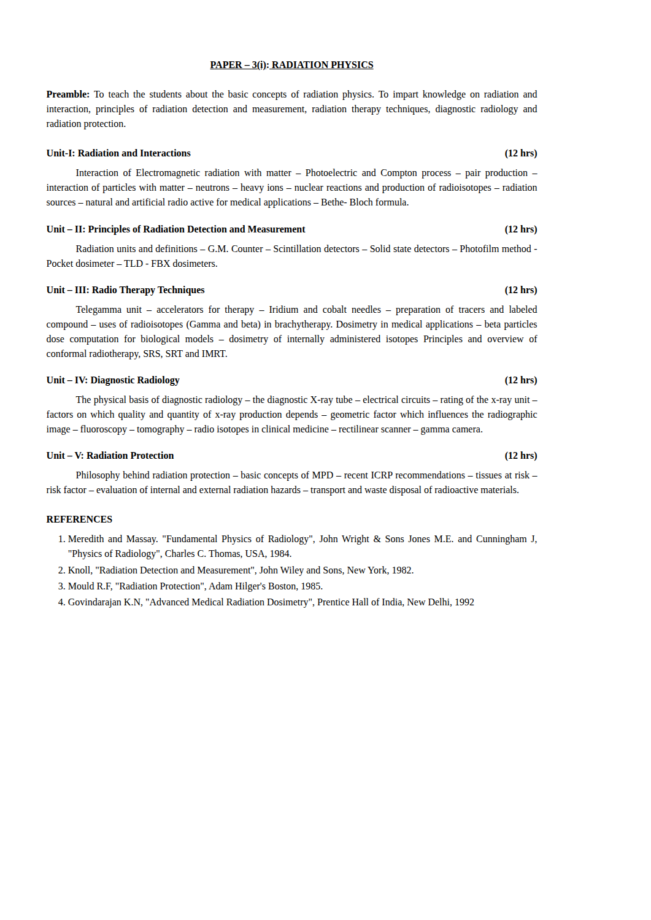PAPER – 3(i): RADIATION PHYSICS
Preamble: To teach the students about the basic concepts of radiation physics. To impart knowledge on radiation and interaction, principles of radiation detection and measurement, radiation therapy techniques, diagnostic radiology and radiation protection.
Unit-I: Radiation and Interactions(12 hrs)
Interaction of Electromagnetic radiation with matter – Photoelectric and Compton process – pair production – interaction of particles with matter – neutrons – heavy ions – nuclear reactions and production of radioisotopes – radiation sources – natural and artificial radio active for medical applications – Bethe- Bloch formula.
Unit – II: Principles of Radiation Detection and Measurement(12 hrs)
Radiation units and definitions – G.M. Counter – Scintillation detectors – Solid state detectors – Photofilm method - Pocket dosimeter – TLD - FBX dosimeters.
Unit – III: Radio Therapy Techniques(12 hrs)
Telegamma unit – accelerators for therapy – Iridium and cobalt needles – preparation of tracers and labeled compound – uses of radioisotopes (Gamma and beta) in brachytherapy. Dosimetry in medical applications – beta particles dose computation for biological models – dosimetry of internally administered isotopes Principles and overview of conformal radiotherapy, SRS, SRT and IMRT.
Unit – IV: Diagnostic Radiology(12 hrs)
The physical basis of diagnostic radiology – the diagnostic X-ray tube – electrical circuits – rating of the x-ray unit – factors on which quality and quantity of x-ray production depends – geometric factor which influences the radiographic image – fluoroscopy – tomography – radio isotopes in clinical medicine – rectilinear scanner – gamma camera.
Unit – V: Radiation Protection(12 hrs)
Philosophy behind radiation protection – basic concepts of MPD – recent ICRP recommendations – tissues at risk – risk factor – evaluation of internal and external radiation hazards – transport and waste disposal of radioactive materials.
REFERENCES
Meredith and Massay. "Fundamental Physics of Radiology", John Wright & Sons Jones M.E. and Cunningham J, "Physics of Radiology", Charles C. Thomas, USA, 1984.
Knoll, "Radiation Detection and Measurement", John Wiley and Sons, New York, 1982.
Mould R.F, "Radiation Protection", Adam Hilger's Boston, 1985.
Govindarajan K.N, "Advanced Medical Radiation Dosimetry", Prentice Hall of India, New Delhi, 1992